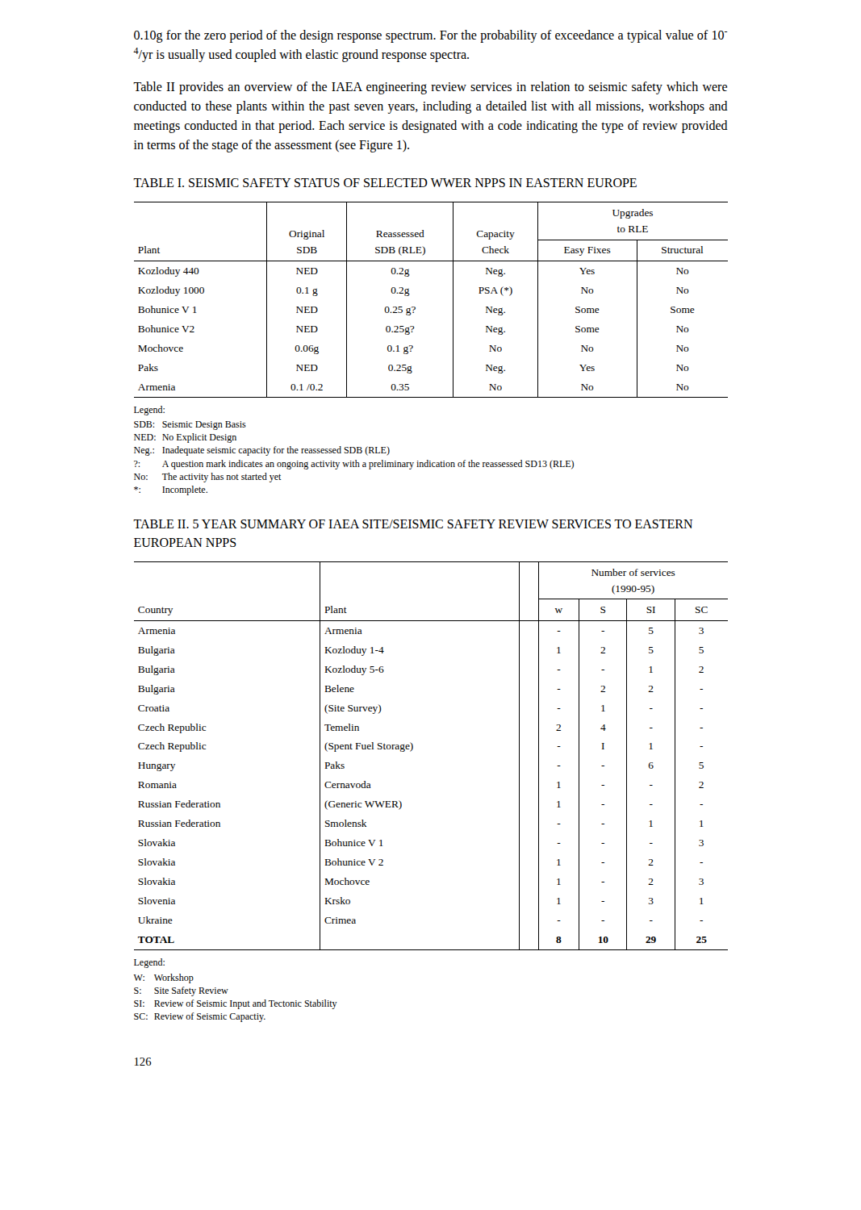0.10g for the zero period of the design response spectrum. For the probability of exceedance a typical value of 10-4/yr is usually used coupled with elastic ground response spectra.
Table II provides an overview of the IAEA engineering review services in relation to seismic safety which were conducted to these plants within the past seven years, including a detailed list with all missions, workshops and meetings conducted in that period. Each service is designated with a code indicating the type of review provided in terms of the stage of the assessment (see Figure 1).
Table I. Seismic safety status of selected WWER NPPS in Eastern Europe
| Plant | Original SDB | Reassessed SDB (RLE) | Capacity Check | Upgrades to RLE |
| --- | --- | --- | --- | --- |
| Easy Fixes | Structural |
| Kozloduy 440 | NED | 0.2g | Neg. | Yes | No |
| Kozloduy 1000 | 0.1 g | 0.2g | PSA (*) | No | No |
| Bohunice V 1 | NED | 0.25 g? | Neg. | Some | Some |
| Bohunice V2 | NED | 0.25g? | Neg. | Some | No |
| Mochovce | 0.06g | 0.1 g? | No | No | No |
| Paks | NED | 0.25g | Neg. | Yes | No |
| Armenia | 0.1 /0.2 | 0.35 | No | No | No |
Legend:
| SDB: | Seismic Design Basis |
| NED: | No Explicit Design |
| Neg.: | Inadequate seismic capacity for the reassessed SDB (RLE) |
| ?: | A question mark indicates an ongoing activity with a preliminary indication of the reassessed SD13 (RLE) |
| No: | The activity has not started yet |
| *: | Incomplete. |
Table II. 5 year summary of IAEA site/seismic safety review services to Eastern European NPPS
| Country | Plant | | Number of services (1990-95) |
| --- | --- | --- | --- |
| w | S | SI | SC |
| Armenia | Armenia | | - | - | 5 | 3 |
| Bulgaria | Kozloduy 1-4 | | 1 | 2 | 5 | 5 |
| Bulgaria | Kozloduy 5-6 | | - | - | 1 | 2 |
| Bulgaria | Belene | | - | 2 | 2 | - |
| Croatia | (Site Survey) | | - | 1 | - | - |
| Czech Republic | Temelin | | 2 | 4 | - | - |
| Czech Republic | (Spent Fuel Storage) | | - | I | 1 | - |
| Hungary | Paks | | - | - | 6 | 5 |
| Romania | Cernavoda | | 1 | - | - | 2 |
| Russian Federation | (Generic WWER) | | 1 | - | - | - |
| Russian Federation | Smolensk | | - | - | 1 | 1 |
| Slovakia | Bohunice V 1 | | - | - | - | 3 |
| Slovakia | Bohunice V 2 | | 1 | - | 2 | - |
| Slovakia | Mochovce | | 1 | - | 2 | 3 |
| Slovenia | Krsko | | 1 | - | 3 | 1 |
| Ukraine | Crimea | | - | - | - | - |
| TOTAL | | | 8 | 10 | 29 | 25 |
Legend:
| W: | Workshop |
| S: | Site Safety Review |
| SI: | Review of Seismic Input and Tectonic Stability |
| SC: | Review of Seismic Capactiy. |
126